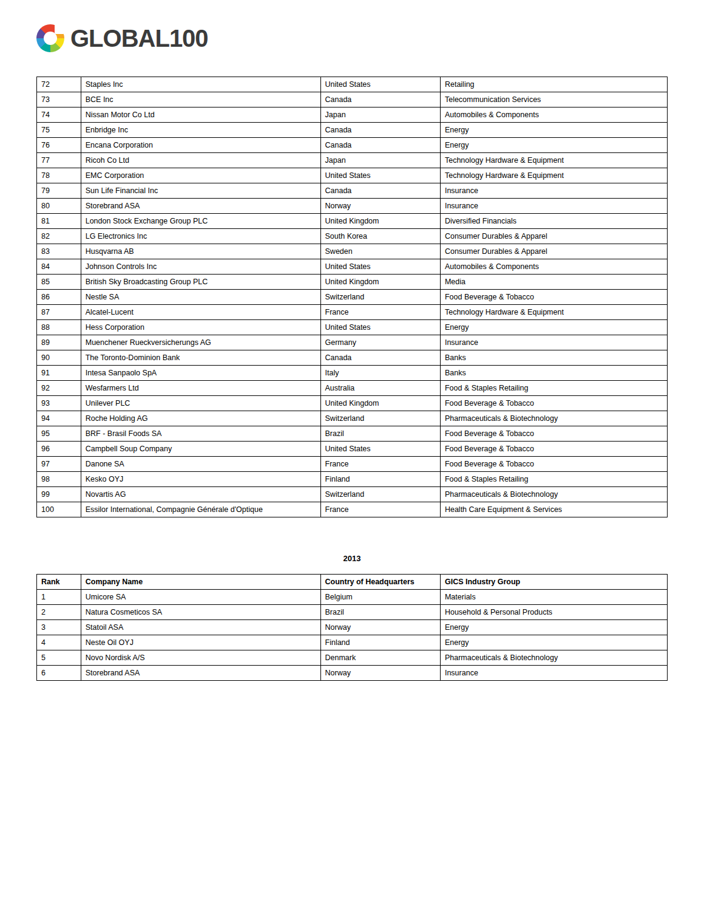GLOBAL100
| 72 | Staples Inc | United States | Retailing |
| 73 | BCE Inc | Canada | Telecommunication Services |
| 74 | Nissan Motor Co Ltd | Japan | Automobiles & Components |
| 75 | Enbridge Inc | Canada | Energy |
| 76 | Encana Corporation | Canada | Energy |
| 77 | Ricoh Co Ltd | Japan | Technology Hardware & Equipment |
| 78 | EMC Corporation | United States | Technology Hardware & Equipment |
| 79 | Sun Life Financial Inc | Canada | Insurance |
| 80 | Storebrand ASA | Norway | Insurance |
| 81 | London Stock Exchange Group PLC | United Kingdom | Diversified Financials |
| 82 | LG Electronics Inc | South Korea | Consumer Durables & Apparel |
| 83 | Husqvarna AB | Sweden | Consumer Durables & Apparel |
| 84 | Johnson Controls Inc | United States | Automobiles & Components |
| 85 | British Sky Broadcasting Group PLC | United Kingdom | Media |
| 86 | Nestle SA | Switzerland | Food Beverage & Tobacco |
| 87 | Alcatel-Lucent | France | Technology Hardware & Equipment |
| 88 | Hess Corporation | United States | Energy |
| 89 | Muenchener Rueckversicherungs AG | Germany | Insurance |
| 90 | The Toronto-Dominion Bank | Canada | Banks |
| 91 | Intesa Sanpaolo SpA | Italy | Banks |
| 92 | Wesfarmers Ltd | Australia | Food & Staples Retailing |
| 93 | Unilever PLC | United Kingdom | Food Beverage & Tobacco |
| 94 | Roche Holding AG | Switzerland | Pharmaceuticals & Biotechnology |
| 95 | BRF - Brasil Foods SA | Brazil | Food Beverage & Tobacco |
| 96 | Campbell Soup Company | United States | Food Beverage & Tobacco |
| 97 | Danone SA | France | Food Beverage & Tobacco |
| 98 | Kesko OYJ | Finland | Food & Staples Retailing |
| 99 | Novartis AG | Switzerland | Pharmaceuticals & Biotechnology |
| 100 | Essilor International, Compagnie Générale d'Optique | France | Health Care Equipment & Services |
2013
| Rank | Company Name | Country of Headquarters | GICS Industry Group |
| --- | --- | --- | --- |
| 1 | Umicore SA | Belgium | Materials |
| 2 | Natura Cosmeticos SA | Brazil | Household & Personal Products |
| 3 | Statoil ASA | Norway | Energy |
| 4 | Neste Oil OYJ | Finland | Energy |
| 5 | Novo Nordisk A/S | Denmark | Pharmaceuticals & Biotechnology |
| 6 | Storebrand ASA | Norway | Insurance |